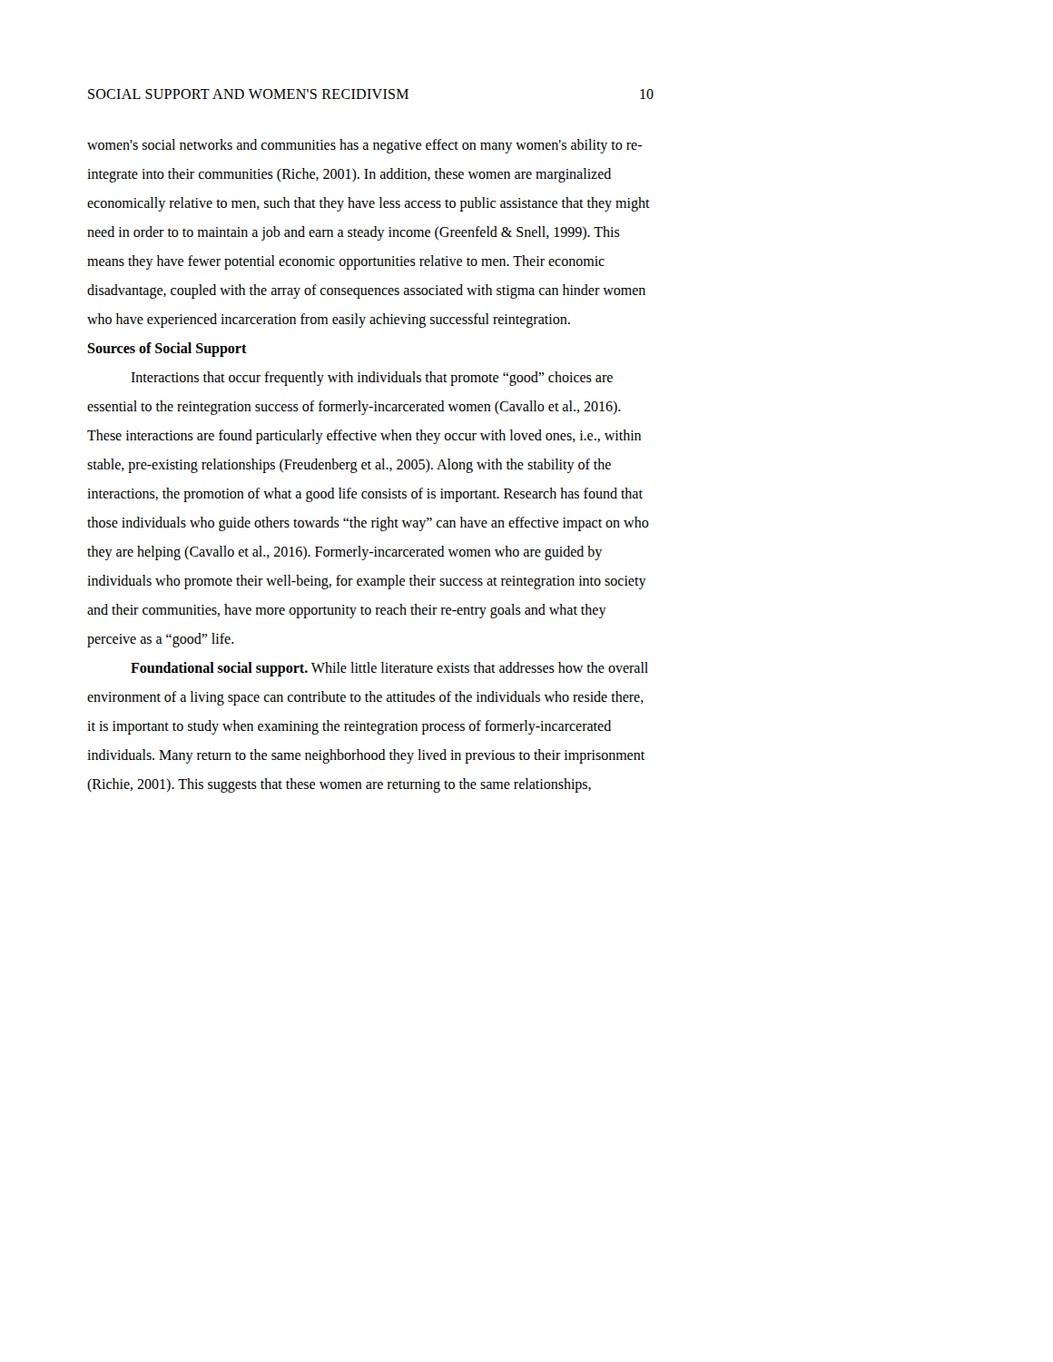Social Support and Women's Recidivism 10
women's social networks and communities has a negative effect on many women's ability to re-integrate into their communities (Riche, 2001). In addition, these women are marginalized economically relative to men, such that they have less access to public assistance that they might need in order to to maintain a job and earn a steady income (Greenfeld & Snell, 1999). This means they have fewer potential economic opportunities relative to men. Their economic disadvantage, coupled with the array of consequences associated with stigma can hinder women who have experienced incarceration from easily achieving successful reintegration.
Sources of Social Support
Interactions that occur frequently with individuals that promote “good” choices are essential to the reintegration success of formerly-incarcerated women (Cavallo et al., 2016). These interactions are found particularly effective when they occur with loved ones, i.e., within stable, pre-existing relationships (Freudenberg et al., 2005). Along with the stability of the interactions, the promotion of what a good life consists of is important. Research has found that those individuals who guide others towards “the right way” can have an effective impact on who they are helping (Cavallo et al., 2016). Formerly-incarcerated women who are guided by individuals who promote their well-being, for example their success at reintegration into society and their communities, have more opportunity to reach their re-entry goals and what they perceive as a “good” life.
Foundational social support. While little literature exists that addresses how the overall environment of a living space can contribute to the attitudes of the individuals who reside there, it is important to study when examining the reintegration process of formerly-incarcerated individuals. Many return to the same neighborhood they lived in previous to their imprisonment (Richie, 2001). This suggests that these women are returning to the same relationships,